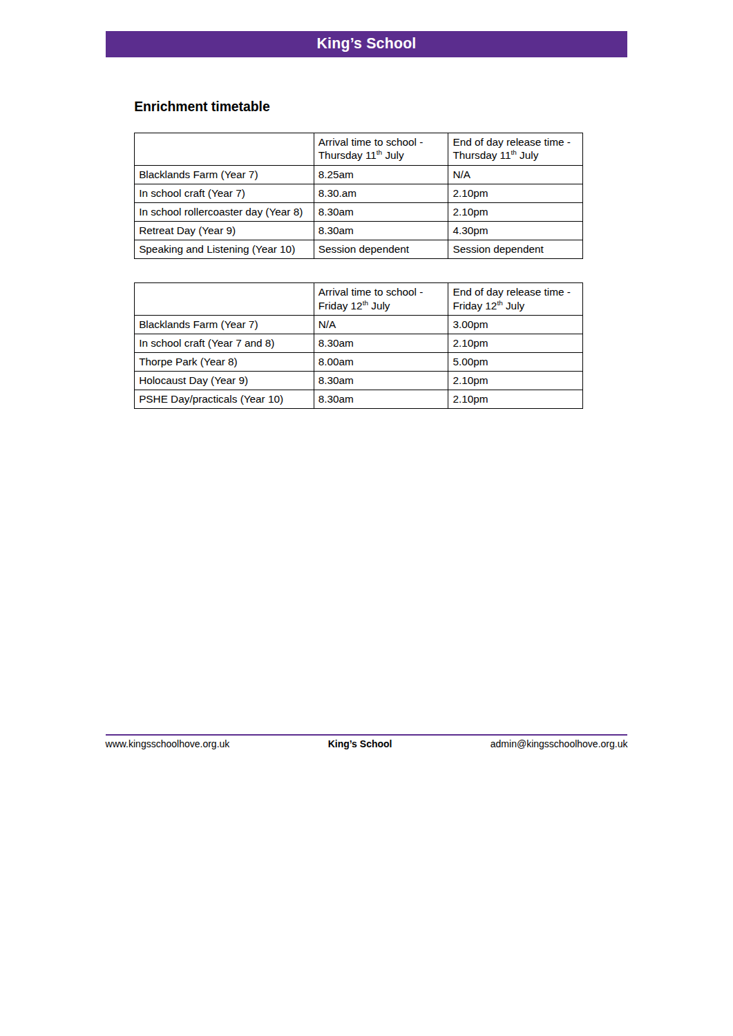King’s School
Enrichment timetable
| | Arrival time to school - Thursday 11 th July | End of day release time - Thursday 11 th July |
| --- | --- | --- |
| Blacklands Farm (Year 7) | 8.25am | N/A |
| In school craft (Year 7) | 8.30.am | 2.10pm |
| In school rollercoaster day (Year 8) | 8.30am | 2.10pm |
| Retreat Day (Year 9) | 8.30am | 4.30pm |
| Speaking and Listening (Year 10) | Session dependent | Session dependent |
| | Arrival time to school - Friday 12 th July | End of day release time - Friday 12 th July |
| --- | --- | --- |
| Blacklands Farm (Year 7) | N/A | 3.00pm |
| In school craft (Year 7 and 8) | 8.30am | 2.10pm |
| Thorpe Park (Year 8) | 8.00am | 5.00pm |
| Holocaust Day (Year 9) | 8.30am | 2.10pm |
| PSHE Day/practicals (Year 10) | 8.30am | 2.10pm |
www.kingsschoolhove.org.uk
King’s School
admin@kingsschoolhove.org.uk